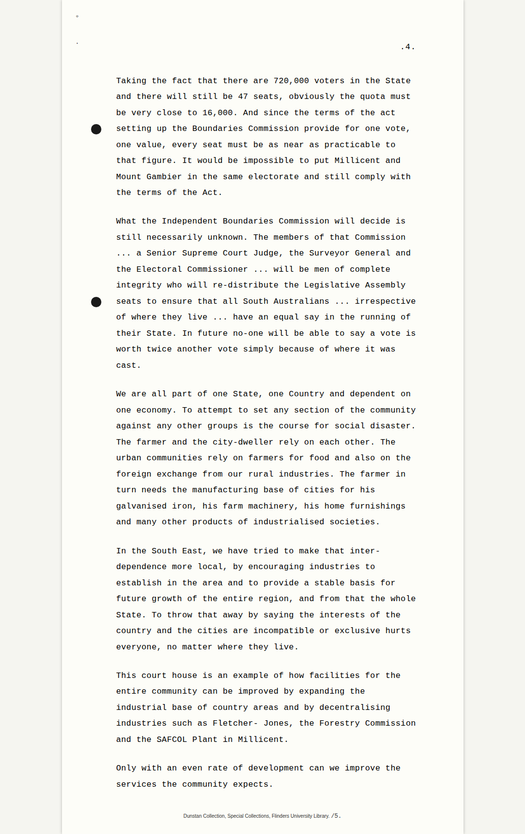° .
.4.
Taking the fact that there are 720,000 voters in the State and there will still be 47 seats, obviously the quota must be very close to 16,000. And since the terms of the act setting up the Boundaries Commission provide for one vote, one value, every seat must be as near as practicable to that figure. It would be impossible to put Millicent and Mount Gambier in the same electorate and still comply with the terms of the Act.
What the Independent Boundaries Commission will decide is still necessarily unknown. The members of that Commission ... a Senior Supreme Court Judge, the Surveyor General and the Electoral Commissioner ... will be men of complete integrity who will re-distribute the Legislative Assembly seats to ensure that all South Australians ... irrespective of where they live ... have an equal say in the running of their State. In future no-one will be able to say a vote is worth twice another vote simply because of where it was cast.
We are all part of one State, one Country and dependent on one economy. To attempt to set any section of the community against any other groups is the course for social disaster. The farmer and the city-dweller rely on each other. The urban communities rely on farmers for food and also on the foreign exchange from our rural industries. The farmer in turn needs the manufacturing base of cities for his galvanised iron, his farm machinery, his home furnishings and many other products of industrialised societies.
In the South East, we have tried to make that inter-dependence more local, by encouraging industries to establish in the area and to provide a stable basis for future growth of the entire region, and from that the whole State. To throw that away by saying the interests of the country and the cities are incompatible or exclusive hurts everyone, no matter where they live.
This court house is an example of how facilities for the entire community can be improved by expanding the industrial base of country areas and by decentralising industries such as Fletcher- Jones, the Forestry Commission and the SAFCOL Plant in Millicent.
Only with an even rate of development can we improve the services the community expects.
Dunstan Collection, Special Collections, Flinders University Library. /5.